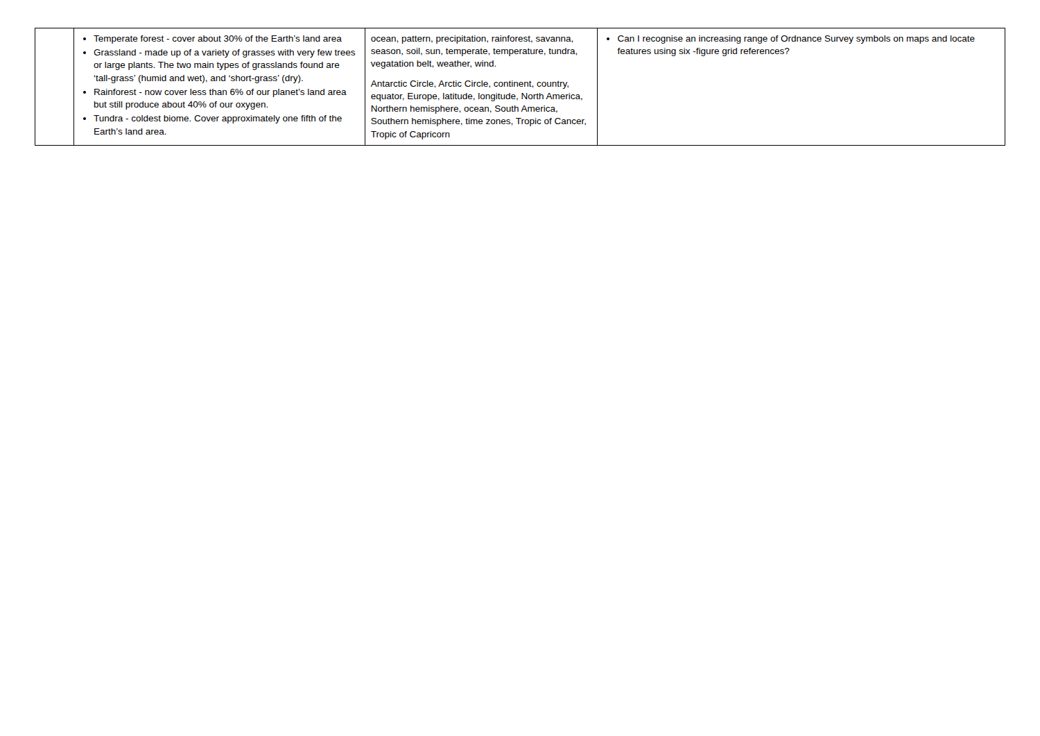| | Temperate forest - cover about 30% of the Earth’s land area Grassland - made up of a variety of grasses with very few trees or large plants. The two main types of grasslands found are ‘tall-grass’ (humid and wet), and ‘short-grass’ (dry). Rainforest - now cover less than 6% of our planet’s land area but still produce about 40% of our oxygen. Tundra - coldest biome. Cover approximately one fifth of the Earth’s land area. | ocean, pattern, precipitation, rainforest, savanna, season, soil, sun, temperate, temperature, tundra, vegatation belt, weather, wind. Antarctic Circle, Arctic Circle, continent, country, equator, Europe, latitude, longitude, North America, Northern hemisphere, ocean, South America, Southern hemisphere, time zones, Tropic of Cancer, Tropic of Capricorn | Can I recognise an increasing range of Ordnance Survey symbols on maps and locate features using six -figure grid references? |